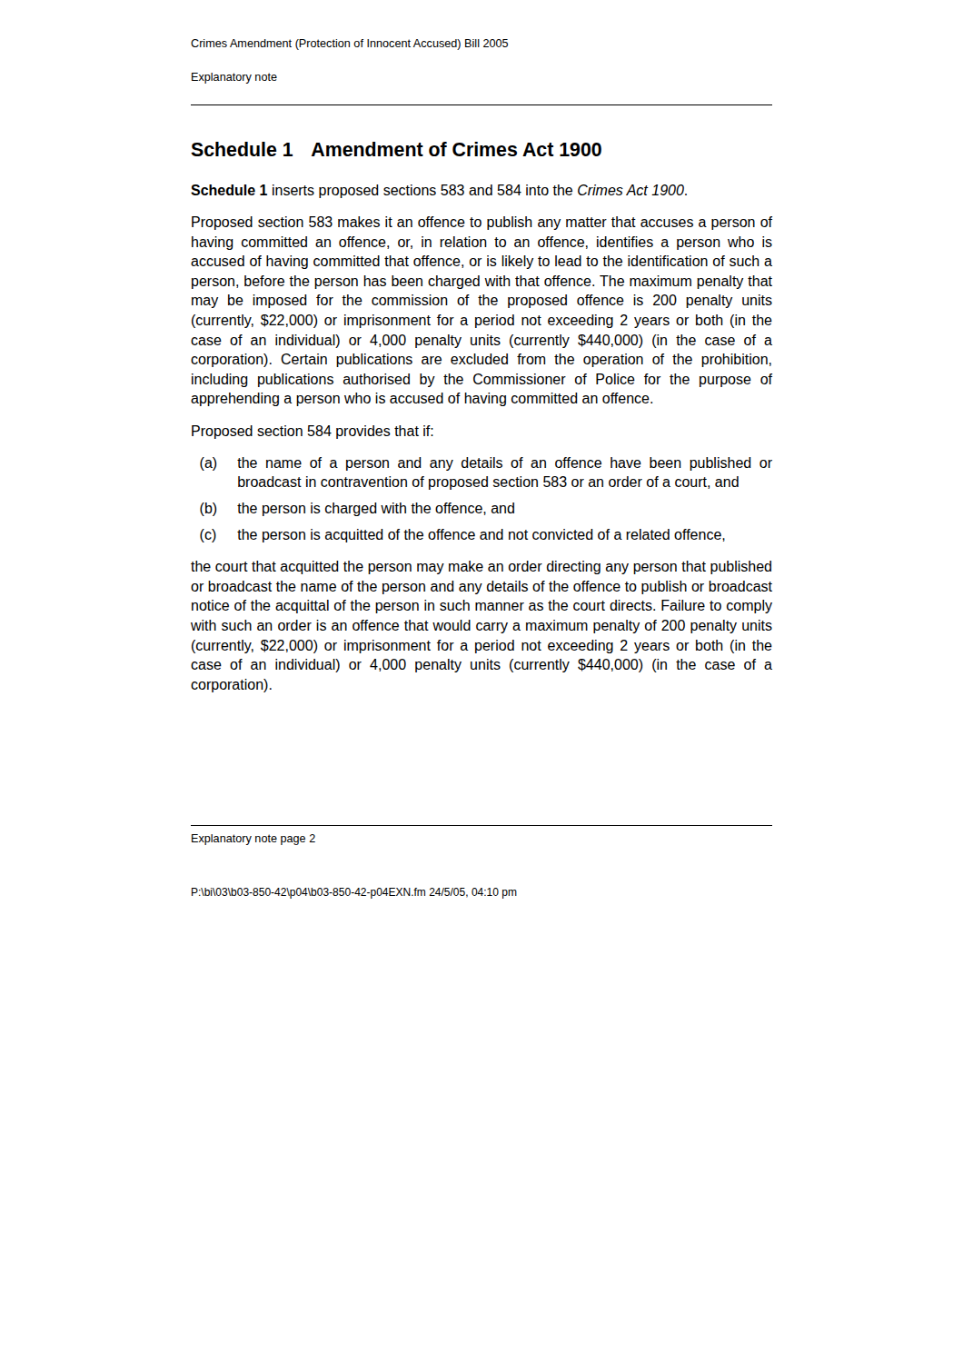Crimes Amendment (Protection of Innocent Accused) Bill 2005
Explanatory note
Schedule 1 Amendment of Crimes Act 1900
Schedule 1 inserts proposed sections 583 and 584 into the Crimes Act 1900.
Proposed section 583 makes it an offence to publish any matter that accuses a person of having committed an offence, or, in relation to an offence, identifies a person who is accused of having committed that offence, or is likely to lead to the identification of such a person, before the person has been charged with that offence. The maximum penalty that may be imposed for the commission of the proposed offence is 200 penalty units (currently, $22,000) or imprisonment for a period not exceeding 2 years or both (in the case of an individual) or 4,000 penalty units (currently $440,000) (in the case of a corporation). Certain publications are excluded from the operation of the prohibition, including publications authorised by the Commissioner of Police for the purpose of apprehending a person who is accused of having committed an offence.
Proposed section 584 provides that if:
(a) the name of a person and any details of an offence have been published or broadcast in contravention of proposed section 583 or an order of a court, and
(b) the person is charged with the offence, and
(c) the person is acquitted of the offence and not convicted of a related offence,
the court that acquitted the person may make an order directing any person that published or broadcast the name of the person and any details of the offence to publish or broadcast notice of the acquittal of the person in such manner as the court directs. Failure to comply with such an order is an offence that would carry a maximum penalty of 200 penalty units (currently, $22,000) or imprisonment for a period not exceeding 2 years or both (in the case of an individual) or 4,000 penalty units (currently $440,000) (in the case of a corporation).
Explanatory note page 2
P:\bi\03\b03-850-42\p04\b03-850-42-p04EXN.fm 24/5/05, 04:10 pm